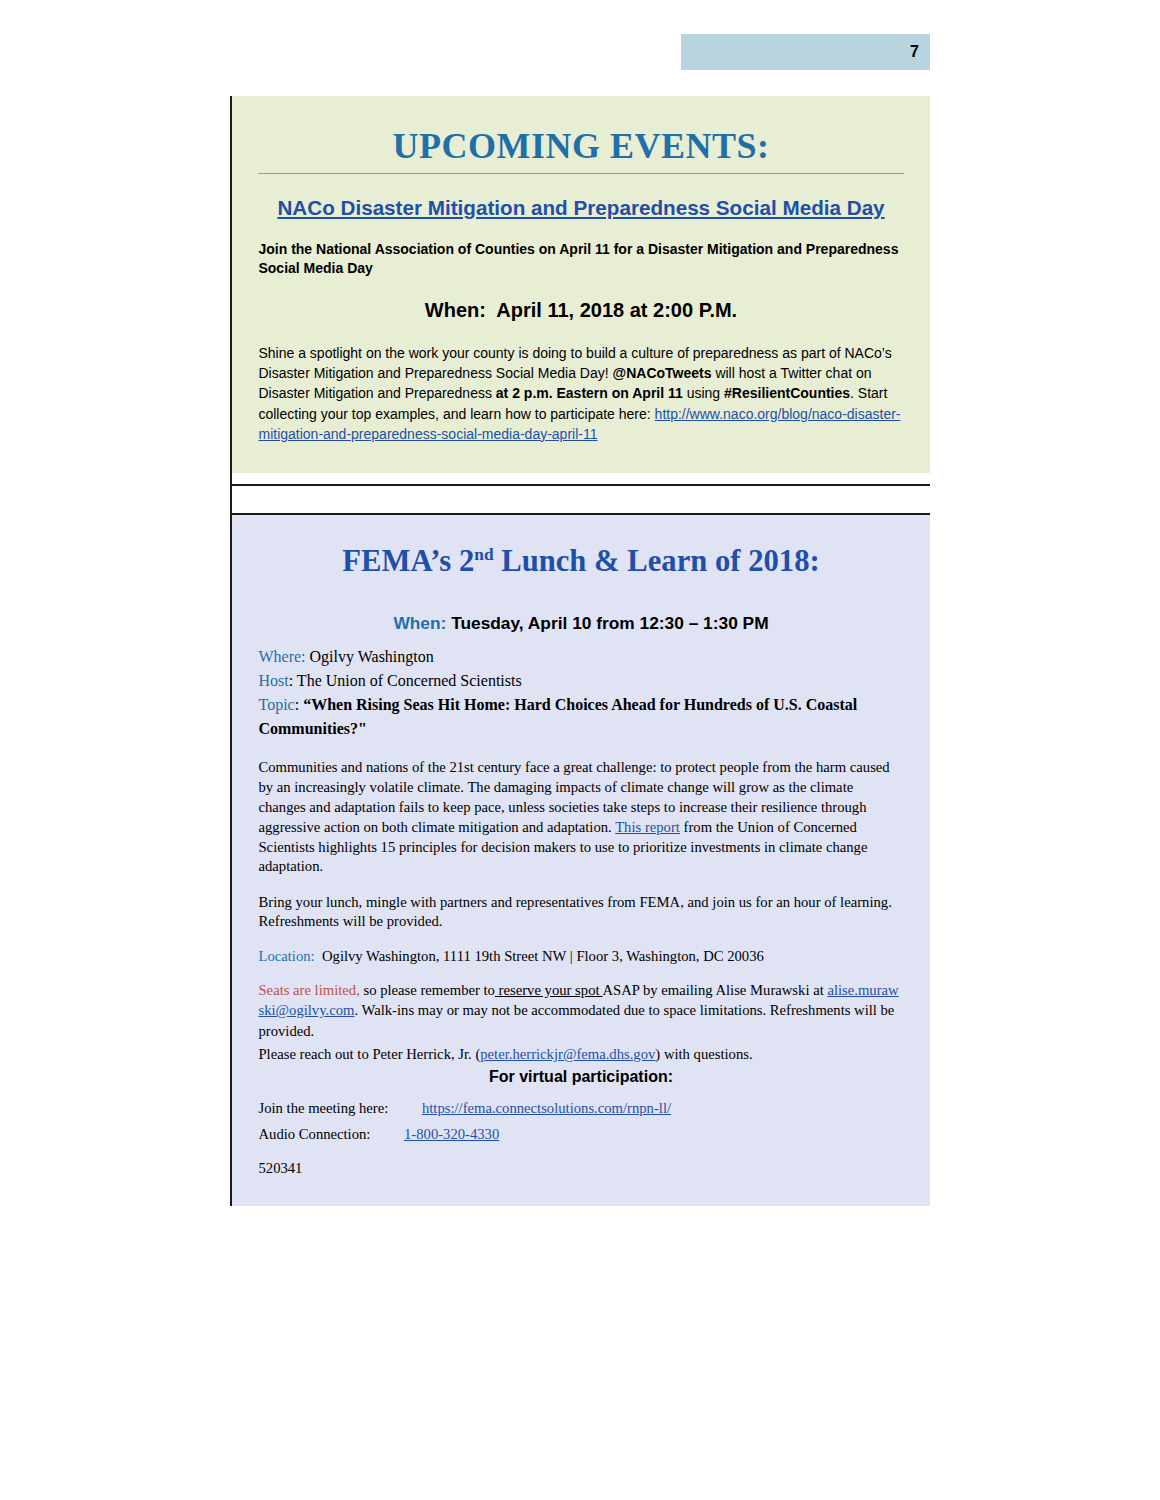7
UPCOMING EVENTS:
NACo Disaster Mitigation and Preparedness Social Media Day
Join the National Association of Counties on April 11 for a Disaster Mitigation and Preparedness Social Media Day
When: April 11, 2018 at 2:00 P.M.
Shine a spotlight on the work your county is doing to build a culture of preparedness as part of NACo’s Disaster Mitigation and Preparedness Social Media Day! @NACoTweets will host a Twitter chat on Disaster Mitigation and Preparedness at 2 p.m. Eastern on April 11 using #ResilientCounties. Start collecting your top examples, and learn how to participate here: http://www.naco.org/blog/naco-disaster-mitigation-and-preparedness-social-media-day-april-11
FEMA’s 2nd Lunch & Learn of 2018:
When: Tuesday, April 10 from 12:30 – 1:30 PM
Where: Ogilvy Washington
Host: The Union of Concerned Scientists
Topic: “When Rising Seas Hit Home: Hard Choices Ahead for Hundreds of U.S. Coastal Communities?"
Communities and nations of the 21st century face a great challenge: to protect people from the harm caused by an increasingly volatile climate. The damaging impacts of climate change will grow as the climate changes and adaptation fails to keep pace, unless societies take steps to increase their resilience through aggressive action on both climate mitigation and adaptation. This report from the Union of Concerned Scientists highlights 15 principles for decision makers to use to prioritize investments in climate change adaptation.
Bring your lunch, mingle with partners and representatives from FEMA, and join us for an hour of learning. Refreshments will be provided.
Location: Ogilvy Washington, 1111 19th Street NW | Floor 3, Washington, DC 20036
Seats are limited, so please remember to reserve your spot ASAP by emailing Alise Murawski at alise.murawski@ogilvy.com. Walk-ins may or may not be accommodated due to space limitations. Refreshments will be provided.
Please reach out to Peter Herrick, Jr. (peter.herrickjr@fema.dhs.gov) with questions.
For virtual participation:
Join the meeting here: https://fema.connectsolutions.com/rnpn-ll/
Audio Connection: 1-800-320-4330
520341